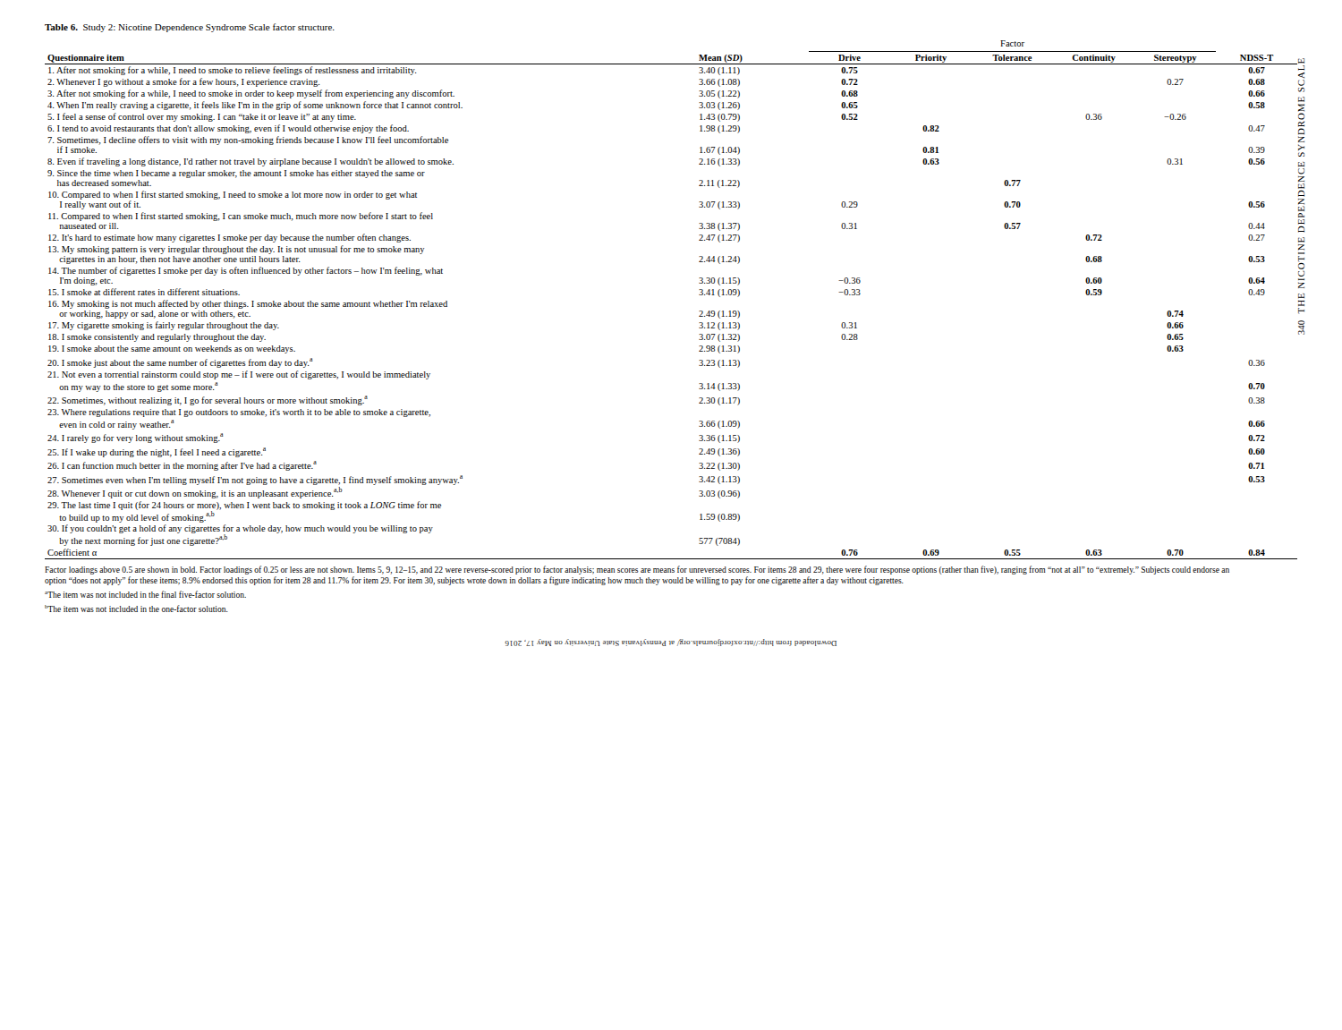340 THE NICOTINE DEPENDENCE SYNDROME SCALE
Table 6. Study 2: Nicotine Dependence Syndrome Scale factor structure.
| | | Factor | |
| --- | --- | --- | --- |
| Questionnaire item | Mean ( SD ) | Drive | Priority | Tolerance | Continuity | Stereotypy | NDSS-T |
| 1. After not smoking for a while, I need to smoke to relieve feelings of restlessness and irritability. | 3.40 (1.11) | 0.75 | | | | | 0.67 |
| 2. Whenever I go without a smoke for a few hours, I experience craving. | 3.66 (1.08) | 0.72 | | | | 0.27 | 0.68 |
| 3. After not smoking for a while, I need to smoke in order to keep myself from experiencing any discomfort. | 3.05 (1.22) | 0.68 | | | | | 0.66 |
| 4. When I'm really craving a cigarette, it feels like I'm in the grip of some unknown force that I cannot control. | 3.03 (1.26) | 0.65 | | | | | 0.58 |
| 5. I feel a sense of control over my smoking. I can “take it or leave it” at any time. | 1.43 (0.79) | 0.52 | | | 0.36 | −0.26 | |
| 6. I tend to avoid restaurants that don't allow smoking, even if I would otherwise enjoy the food. | 1.98 (1.29) | | 0.82 | | | | 0.47 |
| 7. Sometimes, I decline offers to visit with my non-smoking friends because I know I'll feel uncomfortable if I smoke. | 1.67 (1.04) | | 0.81 | | | | 0.39 |
| 8. Even if traveling a long distance, I'd rather not travel by airplane because I wouldn't be allowed to smoke. | 2.16 (1.33) | | 0.63 | | | 0.31 | 0.56 |
| 9. Since the time when I became a regular smoker, the amount I smoke has either stayed the same or has decreased somewhat. | 2.11 (1.22) | | | 0.77 | | | |
| 10. Compared to when I first started smoking, I need to smoke a lot more now in order to get what I really want out of it. | 3.07 (1.33) | 0.29 | | 0.70 | | | 0.56 |
| 11. Compared to when I first started smoking, I can smoke much, much more now before I start to feel nauseated or ill. | 3.38 (1.37) | 0.31 | | 0.57 | | | 0.44 |
| 12. It's hard to estimate how many cigarettes I smoke per day because the number often changes. | 2.47 (1.27) | | | | 0.72 | | 0.27 |
| 13. My smoking pattern is very irregular throughout the day. It is not unusual for me to smoke many cigarettes in an hour, then not have another one until hours later. | 2.44 (1.24) | | | | 0.68 | | 0.53 |
| 14. The number of cigarettes I smoke per day is often influenced by other factors – how I'm feeling, what I'm doing, etc. | 3.30 (1.15) | −0.36 | | | 0.60 | | 0.64 |
| 15. I smoke at different rates in different situations. | 3.41 (1.09) | −0.33 | | | 0.59 | | 0.49 |
| 16. My smoking is not much affected by other things. I smoke about the same amount whether I'm relaxed or working, happy or sad, alone or with others, etc. | 2.49 (1.19) | | | | | 0.74 | |
| 17. My cigarette smoking is fairly regular throughout the day. | 3.12 (1.13) | 0.31 | | | | 0.66 | |
| 18. I smoke consistently and regularly throughout the day. | 3.07 (1.32) | 0.28 | | | | 0.65 | |
| 19. I smoke about the same amount on weekends as on weekdays. | 2.98 (1.31) | | | | | 0.63 | |
| 20. I smoke just about the same number of cigarettes from day to day. a | 3.23 (1.13) | | | | | | 0.36 |
| 21. Not even a torrential rainstorm could stop me – if I were out of cigarettes, I would be immediately on my way to the store to get some more. a | 3.14 (1.33) | | | | | | 0.70 |
| 22. Sometimes, without realizing it, I go for several hours or more without smoking. a | 2.30 (1.17) | | | | | | 0.38 |
| 23. Where regulations require that I go outdoors to smoke, it's worth it to be able to smoke a cigarette, even in cold or rainy weather. a | 3.66 (1.09) | | | | | | 0.66 |
| 24. I rarely go for very long without smoking. a | 3.36 (1.15) | | | | | | 0.72 |
| 25. If I wake up during the night, I feel I need a cigarette. a | 2.49 (1.36) | | | | | | 0.60 |
| 26. I can function much better in the morning after I've had a cigarette. a | 3.22 (1.30) | | | | | | 0.71 |
| 27. Sometimes even when I'm telling myself I'm not going to have a cigarette, I find myself smoking anyway. a | 3.42 (1.13) | | | | | | 0.53 |
| 28. Whenever I quit or cut down on smoking, it is an unpleasant experience. a,b | 3.03 (0.96) | | | | | | |
| 29. The last time I quit (for 24 hours or more), when I went back to smoking it took a LONG time for me to build up to my old level of smoking. a,b | 1.59 (0.89) | | | | | | |
| 30. If you couldn't get a hold of any cigarettes for a whole day, how much would you be willing to pay by the next morning for just one cigarette? a,b | 577 (7084) | | | | | | |
| Coefficient α | | 0.76 | 0.69 | 0.55 | 0.63 | 0.70 | 0.84 |
Factor loadings above 0.5 are shown in bold. Factor loadings of 0.25 or less are not shown. Items 5, 9, 12–15, and 22 were reverse-scored prior to factor analysis; mean scores are means for unreversed scores. For items 28 and 29, there were four response options (rather than five), ranging from “not at all” to “extremely.” Subjects could endorse an option “does not apply” for these items; 8.9% endorsed this option for item 28 and 11.7% for item 29. For item 30, subjects wrote down in dollars a figure indicating how much they would be willing to pay for one cigarette after a day without cigarettes.
aThe item was not included in the final five-factor solution.
bThe item was not included in the one-factor solution.
Downloaded from http://ntr.oxfordjournals.org/ at Pennsylvania State University on May 17, 2016